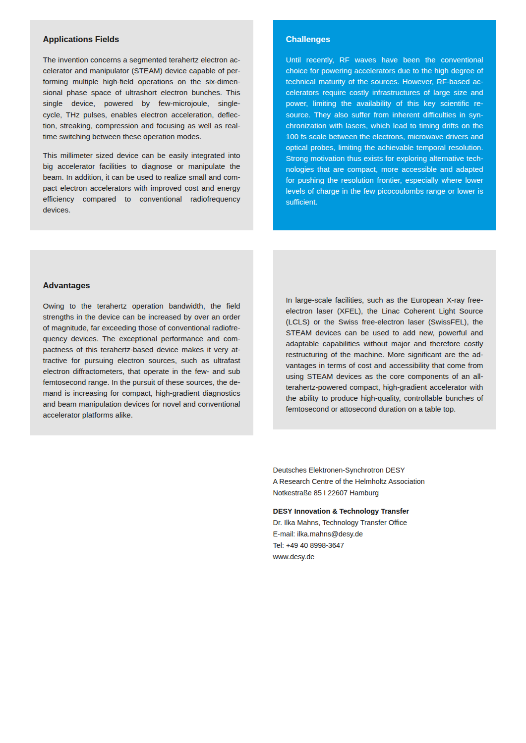Applications Fields
The invention concerns a segmented terahertz electron accelerator and manipulator (STEAM) device capable of performing multiple high-field operations on the six-dimensional phase space of ultrashort electron bunches. This single device, powered by few-microjoule, single-cycle, THz pulses, enables electron acceleration, deflection, streaking, compression and focusing as well as real-time switching between these operation modes.
This millimeter sized device can be easily integrated into big accelerator facilities to diagnose or manipulate the beam. In addition, it can be used to realize small and compact electron accelerators with improved cost and energy efficiency compared to conventional radiofrequency devices.
Challenges
Until recently, RF waves have been the conventional choice for powering accelerators due to the high degree of technical maturity of the sources. However, RF-based accelerators require costly infrastructures of large size and power, limiting the availability of this key scientific resource. They also suffer from inherent difficulties in synchronization with lasers, which lead to timing drifts on the 100 fs scale between the electrons, microwave drivers and optical probes, limiting the achievable temporal resolution. Strong motivation thus exists for exploring alternative technologies that are compact, more accessible and adapted for pushing the resolution frontier, especially where lower levels of charge in the few picocoulombs range or lower is sufficient.
Advantages
Owing to the terahertz operation bandwidth, the field strengths in the device can be increased by over an order of magnitude, far exceeding those of conventional radiofrequency devices. The exceptional performance and compactness of this terahertz-based device makes it very attractive for pursuing electron sources, such as ultrafast electron diffractometers, that operate in the few- and sub femtosecond range. In the pursuit of these sources, the demand is increasing for compact, high-gradient diagnostics and beam manipulation devices for novel and conventional accelerator platforms alike.
In large-scale facilities, such as the European X-ray free-electron laser (XFEL), the Linac Coherent Light Source (LCLS) or the Swiss free-electron laser (SwissFEL), the STEAM devices can be used to add new, powerful and adaptable capabilities without major and therefore costly restructuring of the machine. More significant are the advantages in terms of cost and accessibility that come from using STEAM devices as the core components of an all-terahertz-powered compact, high-gradient accelerator with the ability to produce high-quality, controllable bunches of femtosecond or attosecond duration on a table top.
Deutsches Elektronen-Synchrotron DESY
A Research Centre of the Helmholtz Association
Notkestraße 85 I 22607 Hamburg
DESY Innovation & Technology Transfer
Dr. Ilka Mahns, Technology Transfer Office
E-mail: ilka.mahns@desy.de
Tel: +49 40 8998-3647
www.desy.de